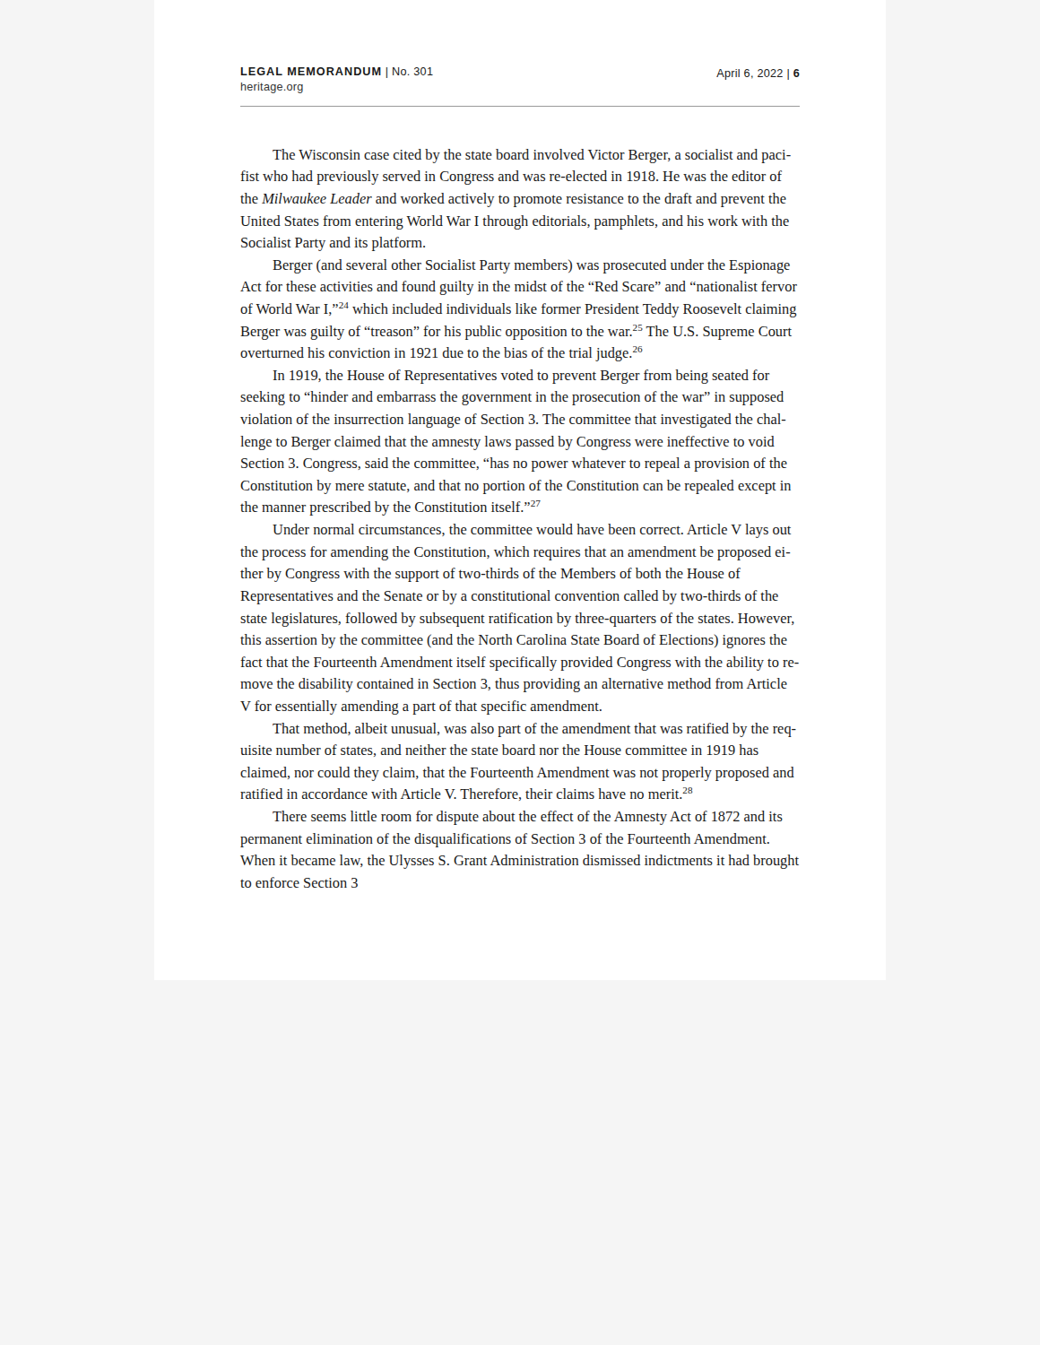Legal Memorandum | No. 301 heritage.org
April 6, 2022 | 6
The Wisconsin case cited by the state board involved Victor Berger, a socialist and pacifist who had previously served in Congress and was re-elected in 1918. He was the editor of the Milwaukee Leader and worked actively to promote resistance to the draft and prevent the United States from entering World War I through editorials, pamphlets, and his work with the Socialist Party and its platform.
Berger (and several other Socialist Party members) was prosecuted under the Espionage Act for these activities and found guilty in the midst of the “Red Scare” and “nationalist fervor of World War I,”24 which included individuals like former President Teddy Roosevelt claiming Berger was guilty of “treason” for his public opposition to the war.25 The U.S. Supreme Court overturned his conviction in 1921 due to the bias of the trial judge.26
In 1919, the House of Representatives voted to prevent Berger from being seated for seeking to “hinder and embarrass the government in the prosecution of the war” in supposed violation of the insurrection language of Section 3. The committee that investigated the challenge to Berger claimed that the amnesty laws passed by Congress were ineffective to void Section 3. Congress, said the committee, “has no power whatever to repeal a provision of the Constitution by mere statute, and that no portion of the Constitution can be repealed except in the manner prescribed by the Constitution itself.”27
Under normal circumstances, the committee would have been correct. Article V lays out the process for amending the Constitution, which requires that an amendment be proposed either by Congress with the support of two-thirds of the Members of both the House of Representatives and the Senate or by a constitutional convention called by two-thirds of the state legislatures, followed by subsequent ratification by three-quarters of the states. However, this assertion by the committee (and the North Carolina State Board of Elections) ignores the fact that the Fourteenth Amendment itself specifically provided Congress with the ability to remove the disability contained in Section 3, thus providing an alternative method from Article V for essentially amending a part of that specific amendment.
That method, albeit unusual, was also part of the amendment that was ratified by the requisite number of states, and neither the state board nor the House committee in 1919 has claimed, nor could they claim, that the Fourteenth Amendment was not properly proposed and ratified in accordance with Article V. Therefore, their claims have no merit.28
There seems little room for dispute about the effect of the Amnesty Act of 1872 and its permanent elimination of the disqualifications of Section 3 of the Fourteenth Amendment. When it became law, the Ulysses S. Grant Administration dismissed indictments it had brought to enforce Section 3